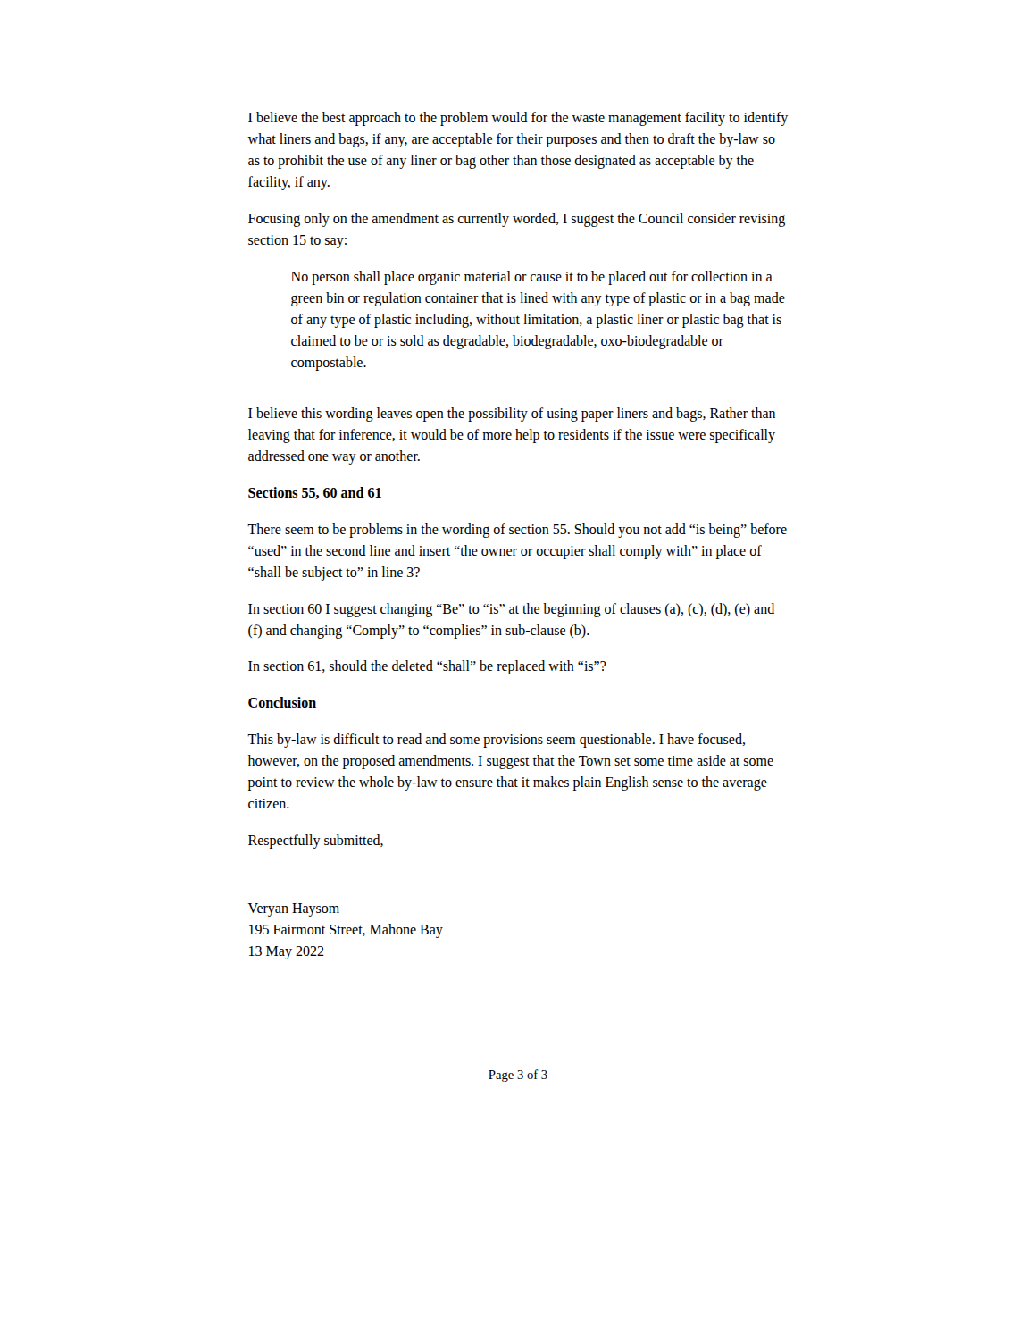I believe the best approach to the problem would for the waste management facility to identify what liners and bags, if any, are acceptable for their purposes and then to draft the by-law so as to prohibit the use of any liner or bag other than those designated as acceptable by the facility, if any.
Focusing only on the amendment as currently worded, I suggest the Council consider revising section 15 to say:
No person shall place organic material or cause it to be placed out for collection in a green bin or regulation container that is lined with any type of plastic or in a bag made of any type of plastic including, without limitation, a plastic liner or plastic bag that is claimed to be or is sold as degradable, biodegradable, oxo-biodegradable or compostable.
I believe this wording leaves open the possibility of using paper liners and bags, Rather than leaving that for inference, it would be of more help to residents if the issue were specifically addressed one way or another.
Sections 55, 60 and 61
There seem to be problems in the wording of section 55. Should you not add “is being” before “used” in the second line and insert “the owner or occupier shall comply with” in place of “shall be subject to” in line 3?
In section 60 I suggest changing “Be” to “is” at the beginning of clauses (a), (c), (d), (e) and (f) and changing “Comply” to “complies” in sub-clause (b).
In section 61, should the deleted “shall” be replaced with “is”?
Conclusion
This by-law is difficult to read and some provisions seem questionable. I have focused, however, on the proposed amendments. I suggest that the Town set some time aside at some point to review the whole by-law to ensure that it makes plain English sense to the average citizen.
Respectfully submitted,
Veryan Haysom
195 Fairmont Street, Mahone Bay
13 May 2022
Page 3 of 3